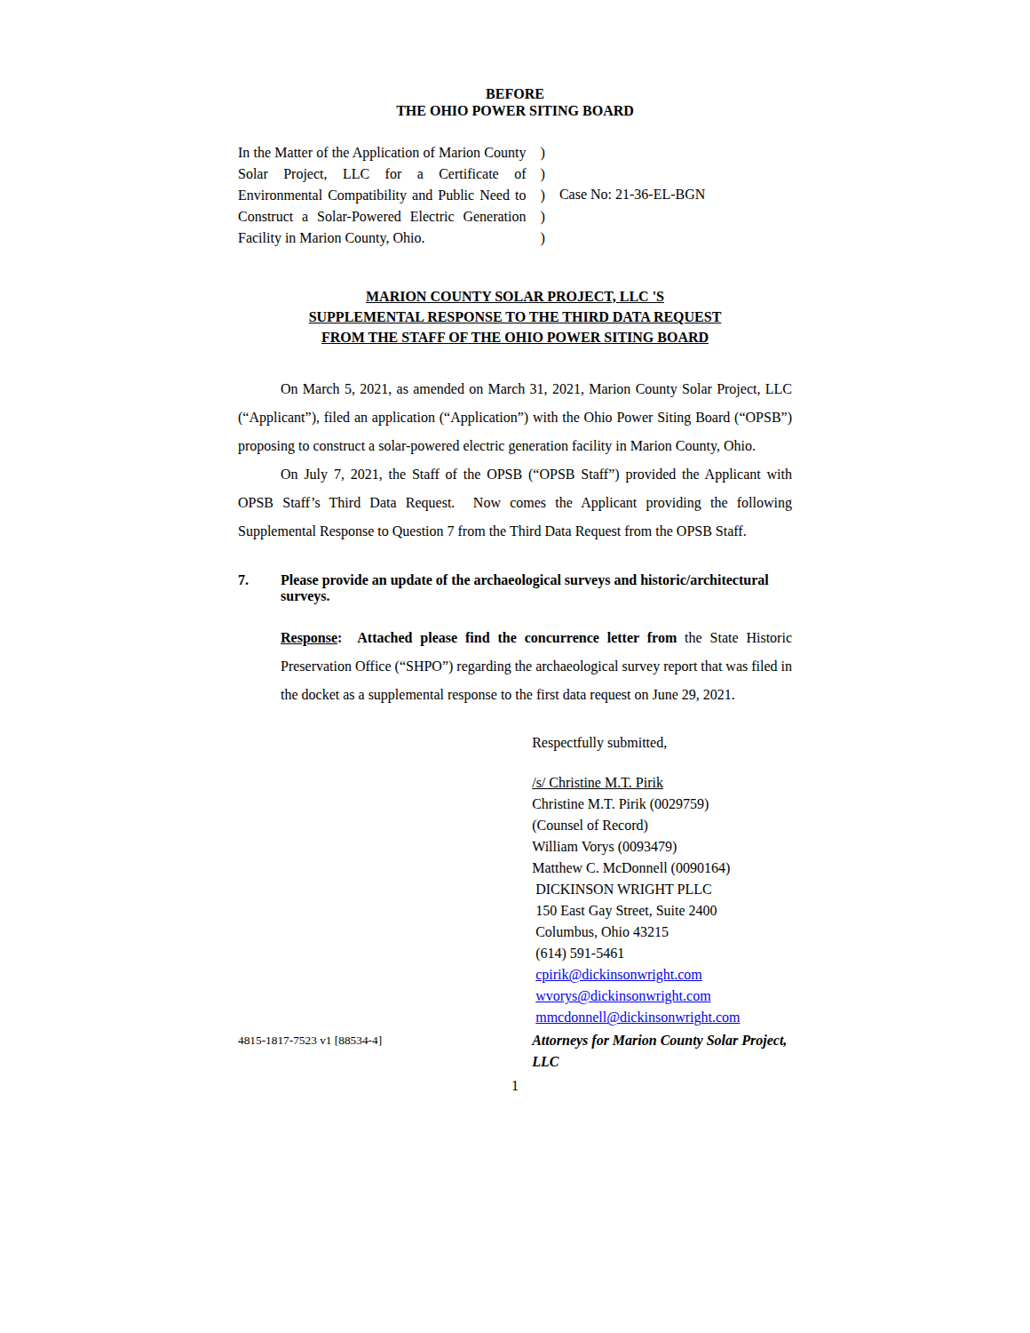BEFORE
THE OHIO POWER SITING BOARD
| In the Matter of the Application of Marion County Solar Project, LLC for a Certificate of Environmental Compatibility and Public Need to Construct a Solar-Powered Electric Generation Facility in Marion County, Ohio. | ) ) ) ) ) | Case No: 21-36-EL-BGN |
MARION COUNTY SOLAR PROJECT, LLC 'S
SUPPLEMENTAL RESPONSE TO THE THIRD DATA REQUEST
FROM THE STAFF OF THE OHIO POWER SITING BOARD
On March 5, 2021, as amended on March 31, 2021, Marion County Solar Project, LLC (“Applicant”), filed an application (“Application”) with the Ohio Power Siting Board (“OPSB”) proposing to construct a solar-powered electric generation facility in Marion County, Ohio.
On July 7, 2021, the Staff of the OPSB (“OPSB Staff”) provided the Applicant with OPSB Staff’s Third Data Request. Now comes the Applicant providing the following Supplemental Response to Question 7 from the Third Data Request from the OPSB Staff.
| 7. | Please provide an update of the archaeological surveys and historic/architectural surveys. |
Response: Attached please find the concurrence letter from the State Historic Preservation Office (“SHPO”) regarding the archaeological survey report that was filed in the docket as a supplemental response to the first data request on June 29, 2021.
Respectfully submitted,
/s/ Christine M.T. Pirik
Christine M.T. Pirik (0029759)
(Counsel of Record)
William Vorys (0093479)
Matthew C. McDonnell (0090164)
DICKINSON WRIGHT PLLC
150 East Gay Street, Suite 2400
Columbus, Ohio 43215
(614) 591-5461
cpirik@dickinsonwright.com
wvorys@dickinsonwright.com
mmcdonnell@dickinsonwright.com
Attorneys for Marion County Solar Project, LLC
4815-1817-7523 v1 [88534-4]
1